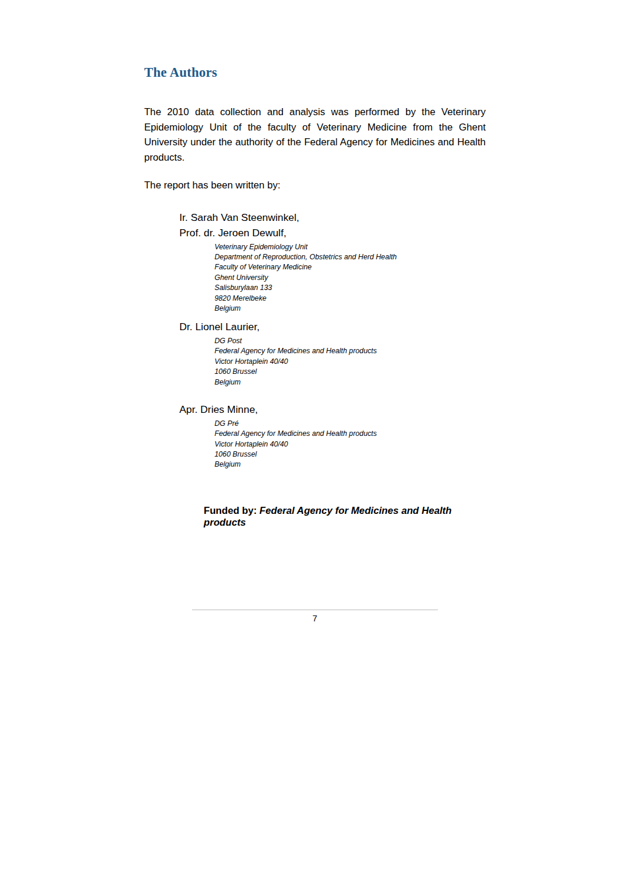The Authors
The 2010 data collection and analysis was performed by the Veterinary Epidemiology Unit of the faculty of Veterinary Medicine from the Ghent University under the authority of the Federal Agency for Medicines and Health products.
The report has been written by:
Ir. Sarah Van Steenwinkel,
Prof. dr. Jeroen Dewulf,
Veterinary Epidemiology Unit
Department of Reproduction, Obstetrics and Herd Health
Faculty of Veterinary Medicine
Ghent University
Salisburylaan 133
9820 Merelbeke
Belgium
Dr. Lionel Laurier,
DG Post
Federal Agency for Medicines and Health products
Victor Hortaplein 40/40
1060 Brussel
Belgium
Apr. Dries Minne,
DG Pré
Federal Agency for Medicines and Health products
Victor Hortaplein 40/40
1060 Brussel
Belgium
Funded by: Federal Agency for Medicines and Health products
7